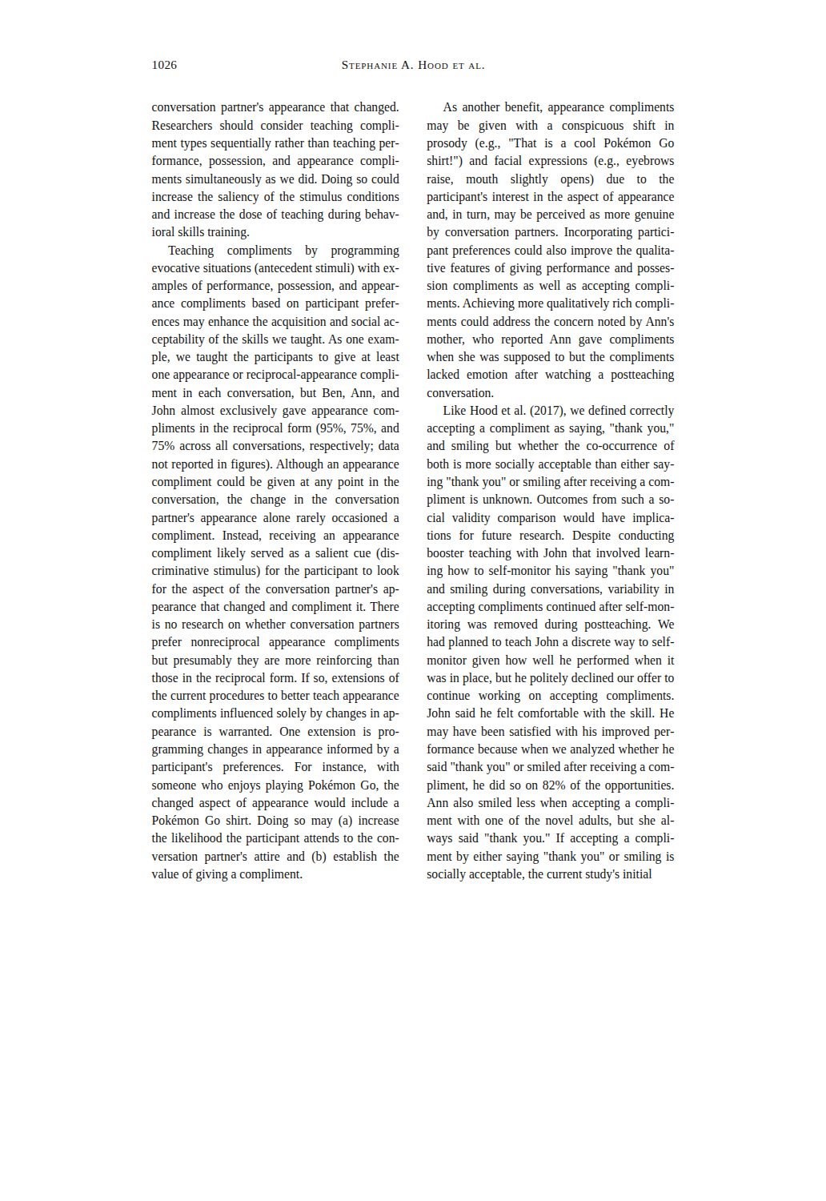1026 Stephanie A. Hood et al.
conversation partner's appearance that changed. Researchers should consider teaching compliment types sequentially rather than teaching performance, possession, and appearance compliments simultaneously as we did. Doing so could increase the saliency of the stimulus conditions and increase the dose of teaching during behavioral skills training.
Teaching compliments by programming evocative situations (antecedent stimuli) with examples of performance, possession, and appearance compliments based on participant preferences may enhance the acquisition and social acceptability of the skills we taught. As one example, we taught the participants to give at least one appearance or reciprocal-appearance compliment in each conversation, but Ben, Ann, and John almost exclusively gave appearance compliments in the reciprocal form (95%, 75%, and 75% across all conversations, respectively; data not reported in figures). Although an appearance compliment could be given at any point in the conversation, the change in the conversation partner's appearance alone rarely occasioned a compliment. Instead, receiving an appearance compliment likely served as a salient cue (discriminative stimulus) for the participant to look for the aspect of the conversation partner's appearance that changed and compliment it. There is no research on whether conversation partners prefer nonreciprocal appearance compliments but presumably they are more reinforcing than those in the reciprocal form. If so, extensions of the current procedures to better teach appearance compliments influenced solely by changes in appearance is warranted. One extension is programming changes in appearance informed by a participant's preferences. For instance, with someone who enjoys playing Pokémon Go, the changed aspect of appearance would include a Pokémon Go shirt. Doing so may (a) increase the likelihood the participant attends to the conversation partner's attire and (b) establish the value of giving a compliment.
As another benefit, appearance compliments may be given with a conspicuous shift in prosody (e.g., "That is a cool Pokémon Go shirt!") and facial expressions (e.g., eyebrows raise, mouth slightly opens) due to the participant's interest in the aspect of appearance and, in turn, may be perceived as more genuine by conversation partners. Incorporating participant preferences could also improve the qualitative features of giving performance and possession compliments as well as accepting compliments. Achieving more qualitatively rich compliments could address the concern noted by Ann's mother, who reported Ann gave compliments when she was supposed to but the compliments lacked emotion after watching a postteaching conversation.
Like Hood et al. (2017), we defined correctly accepting a compliment as saying, "thank you," and smiling but whether the co-occurrence of both is more socially acceptable than either saying "thank you" or smiling after receiving a compliment is unknown. Outcomes from such a social validity comparison would have implications for future research. Despite conducting booster teaching with John that involved learning how to self-monitor his saying "thank you" and smiling during conversations, variability in accepting compliments continued after self-monitoring was removed during postteaching. We had planned to teach John a discrete way to self-monitor given how well he performed when it was in place, but he politely declined our offer to continue working on accepting compliments. John said he felt comfortable with the skill. He may have been satisfied with his improved performance because when we analyzed whether he said "thank you" or smiled after receiving a compliment, he did so on 82% of the opportunities. Ann also smiled less when accepting a compliment with one of the novel adults, but she always said "thank you." If accepting a compliment by either saying "thank you" or smiling is socially acceptable, the current study's initial